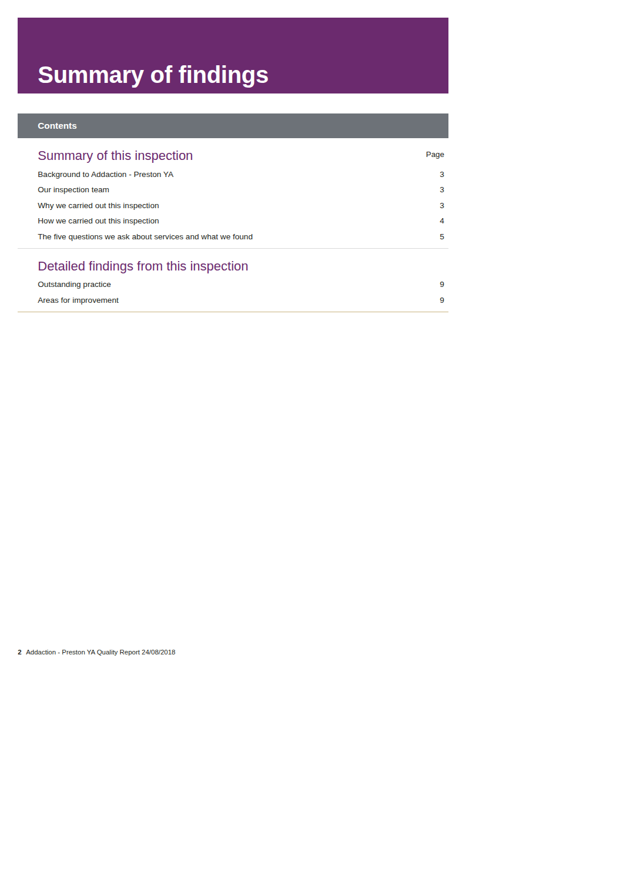Summary of findings
Contents
Summary of this inspectionPage
Background to Addaction - Preston YA3
Our inspection team3
Why we carried out this inspection3
How we carried out this inspection4
The five questions we ask about services and what we found5
Detailed findings from this inspection
Outstanding practice9
Areas for improvement9
2 Addaction - Preston YA Quality Report 24/08/2018